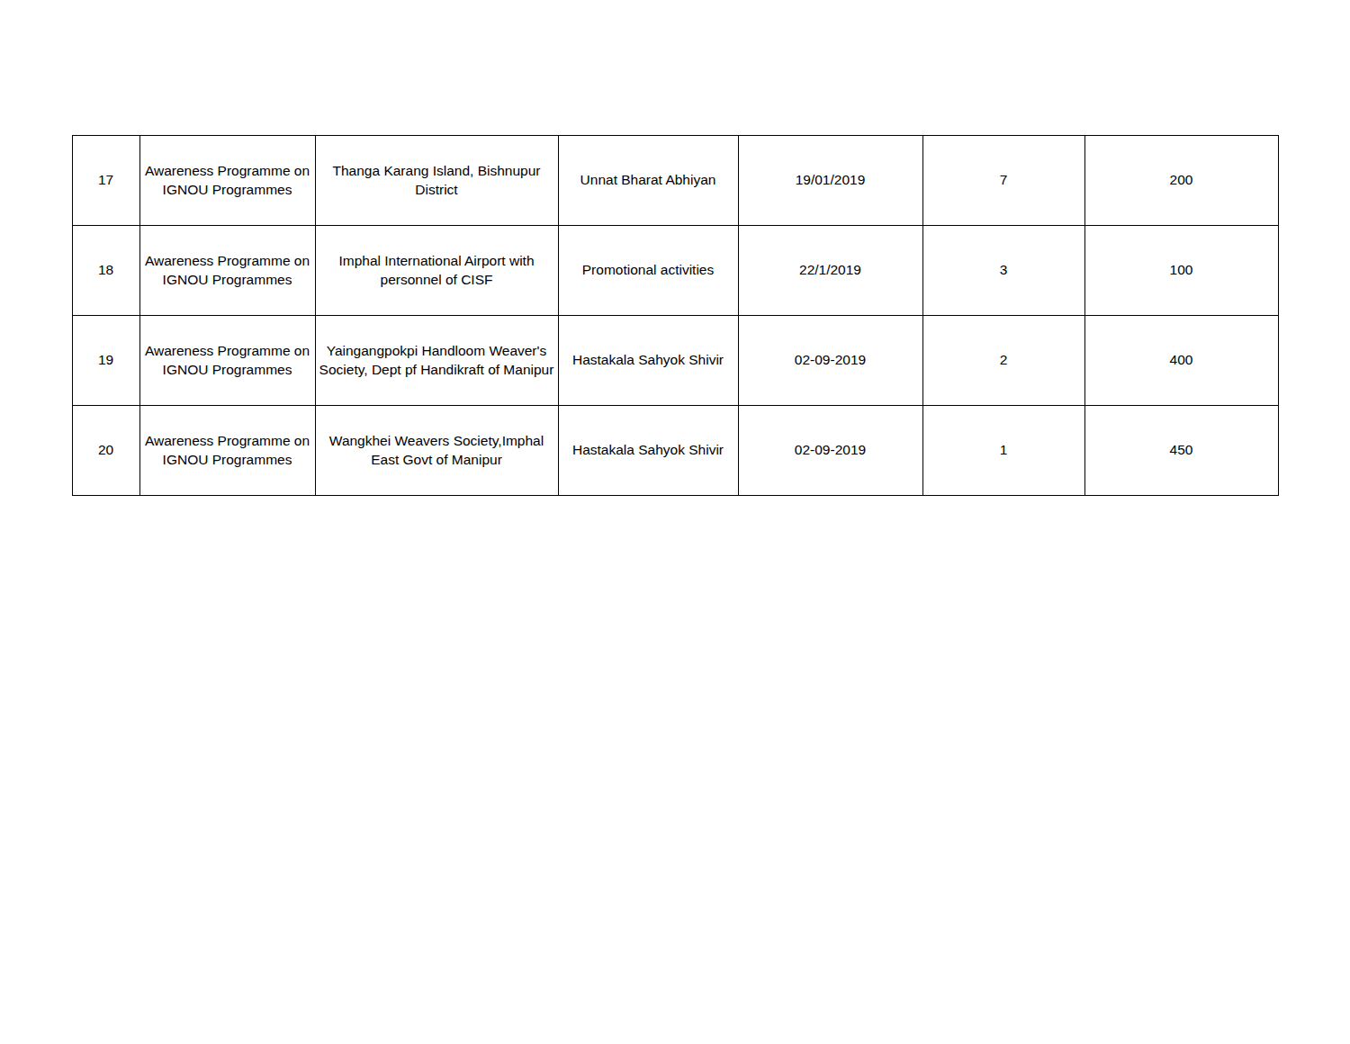| 17 | Awareness Programme on IGNOU Programmes | Thanga Karang Island, Bishnupur District | Unnat Bharat Abhiyan | 19/01/2019 | 7 | 200 |
| 18 | Awareness Programme on IGNOU Programmes | Imphal International Airport with personnel of CISF | Promotional activities | 22/1/2019 | 3 | 100 |
| 19 | Awareness Programme on IGNOU Programmes | Yaingangpokpi Handloom Weaver's Society, Dept pf Handikraft of Manipur | Hastakala Sahyok Shivir | 02-09-2019 | 2 | 400 |
| 20 | Awareness Programme on IGNOU Programmes | Wangkhei Weavers Society,Imphal East Govt of Manipur | Hastakala Sahyok Shivir | 02-09-2019 | 1 | 450 |